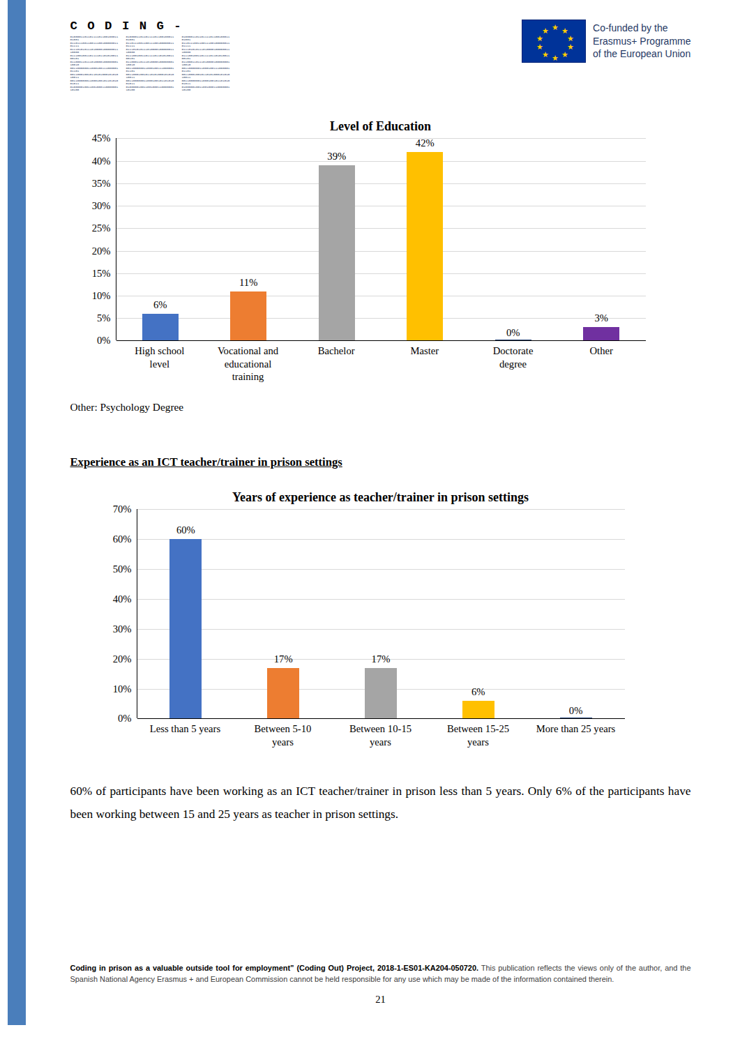C O D I N G -
01000011011011110110010001101001
01101110011001110010000001101111
01110101011101000010000001110000
01110010011011110110101001100101
01100011011101000010000000110010
00110000001100010011100000101101
00110001001011010100010101010011
00110000001100010010110101001011
01000001001100100011000000110100
01000011011011110110010001101001
01101110011001110010000001101111
01110101011101000010000001110000
01110010011011110110101001100101
01100011011101000010000000110010
00110000001100010011100000101101
00110001001011010100010101010011
00110000001100010010110101001011
01000001001100100011000000110100
01000011011011110110010001101001
01101110011001110010000001101111
01110101011101000010000001110000
01110010011011110110101001100101
01100011011101000010000000110010
00110000001100010011100000101101
00110001001011010100010101010011
00110000001100010010110101001011
01000001001100100011000000110100
★ ★ ★ ★ ★ ★ ★ ★ ★ ★
Co-funded by the
Erasmus+ Programme
of the European Union
Level of Education
45% 40% 35% 30% 25% 20% 15% 10% 5% 0%
6%
11%
39%
42%
0%
3%
High school
level
Vocational and
educational
training
Bachelor
Master
Doctorate
degree
Other
Other: Psychology Degree
Experience as an ICT teacher/trainer in prison settings
Years of experience as teacher/trainer in prison settings
70% 60% 50% 40% 30% 20% 10% 0%
60%
17%
17%
6%
0%
Less than 5 years
Between 5-10
years
Between 10-15
years
Between 15-25
years
More than 25 years
60% of participants have been working as an ICT teacher/trainer in prison less than 5 years. Only 6% of the participants have been working between 15 and 25 years as teacher in prison settings.
Coding in prison as a valuable outside tool for employment” (Coding Out) Project, 2018-1-ES01-KA204-050720. This publication reflects the views only of the author, and the Spanish National Agency Erasmus + and European Commission cannot be held responsible for any use which may be made of the information contained therein.
21